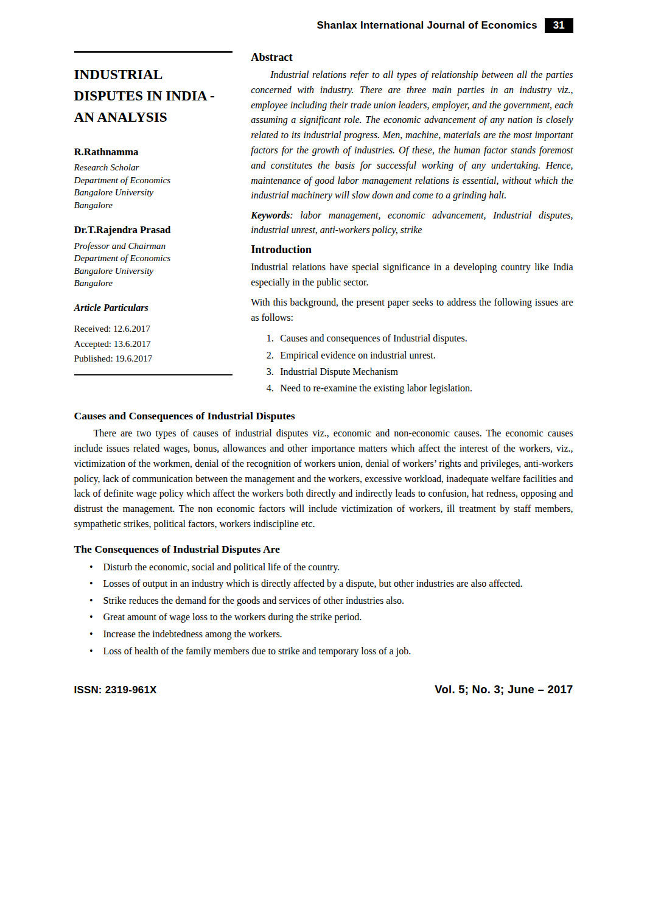Shanlax International Journal of Economics 31
INDUSTRIAL DISPUTES IN INDIA - AN ANALYSIS
R.Rathnamma
Research Scholar
Department of Economics
Bangalore University
Bangalore
Dr.T.Rajendra Prasad
Professor and Chairman
Department of Economics
Bangalore University
Bangalore
Article Particulars
Received: 12.6.2017
Accepted: 13.6.2017
Published: 19.6.2017
Abstract
Industrial relations refer to all types of relationship between all the parties concerned with industry. There are three main parties in an industry viz., employee including their trade union leaders, employer, and the government, each assuming a significant role. The economic advancement of any nation is closely related to its industrial progress. Men, machine, materials are the most important factors for the growth of industries. Of these, the human factor stands foremost and constitutes the basis for successful working of any undertaking. Hence, maintenance of good labor management relations is essential, without which the industrial machinery will slow down and come to a grinding halt.
Keywords: labor management, economic advancement, Industrial disputes, industrial unrest, anti-workers policy, strike
Introduction
Industrial relations have special significance in a developing country like India especially in the public sector.
With this background, the present paper seeks to address the following issues are as follows:
Causes and consequences of Industrial disputes.
Empirical evidence on industrial unrest.
Industrial Dispute Mechanism
Need to re-examine the existing labor legislation.
Causes and Consequences of Industrial Disputes
There are two types of causes of industrial disputes viz., economic and non-economic causes. The economic causes include issues related wages, bonus, allowances and other importance matters which affect the interest of the workers, viz., victimization of the workmen, denial of the recognition of workers union, denial of workers’ rights and privileges, anti-workers policy, lack of communication between the management and the workers, excessive workload, inadequate welfare facilities and lack of definite wage policy which affect the workers both directly and indirectly leads to confusion, hat redness, opposing and distrust the management. The non economic factors will include victimization of workers, ill treatment by staff members, sympathetic strikes, political factors, workers indiscipline etc.
The Consequences of Industrial Disputes Are
Disturb the economic, social and political life of the country.
Losses of output in an industry which is directly affected by a dispute, but other industries are also affected.
Strike reduces the demand for the goods and services of other industries also.
Great amount of wage loss to the workers during the strike period.
Increase the indebtedness among the workers.
Loss of health of the family members due to strike and temporary loss of a job.
ISSN: 2319-961X Vol. 5; No. 3; June – 2017